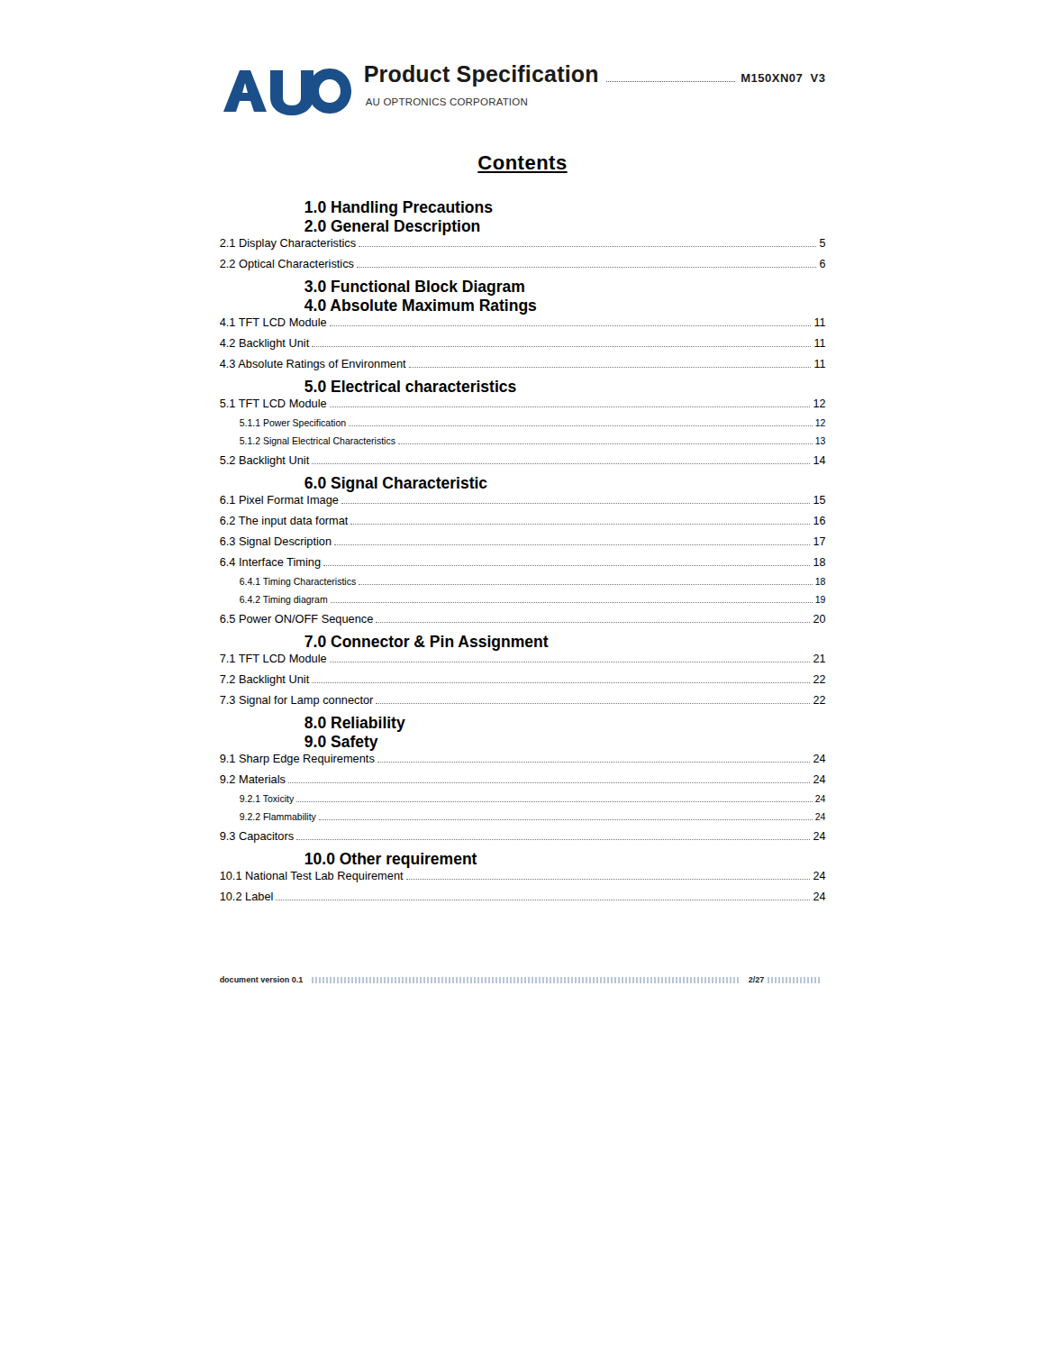Product Specification M150XN07 V3
AU OPTRONICS CORPORATION
Contents
1.0 Handling Precautions
2.0 General Description
2.1 Display Characteristics 5
2.2 Optical Characteristics 6
3.0 Functional Block Diagram
4.0 Absolute Maximum Ratings
4.1 TFT LCD Module 11
4.2 Backlight Unit 11
4.3 Absolute Ratings of Environment 11
5.0 Electrical characteristics
5.1 TFT LCD Module 12
5.1.1 Power Specification 12
5.1.2 Signal Electrical Characteristics 13
5.2 Backlight Unit 14
6.0 Signal Characteristic
6.1 Pixel Format Image 15
6.2 The input data format 16
6.3 Signal Description 17
6.4 Interface Timing 18
6.4.1 Timing Characteristics 18
6.4.2 Timing diagram 19
6.5 Power ON/OFF Sequence 20
7.0 Connector & Pin Assignment
7.1 TFT LCD Module 21
7.2 Backlight Unit 22
7.3 Signal for Lamp connector 22
8.0 Reliability
9.0 Safety
9.1 Sharp Edge Requirements 24
9.2 Materials 24
9.2.1 Toxicity 24
9.2.2 Flammability 24
9.3 Capacitors 24
10.0 Other requirement
10.1 National Test Lab Requirement 24
10.2 Label 24
document version 0.1 2/27